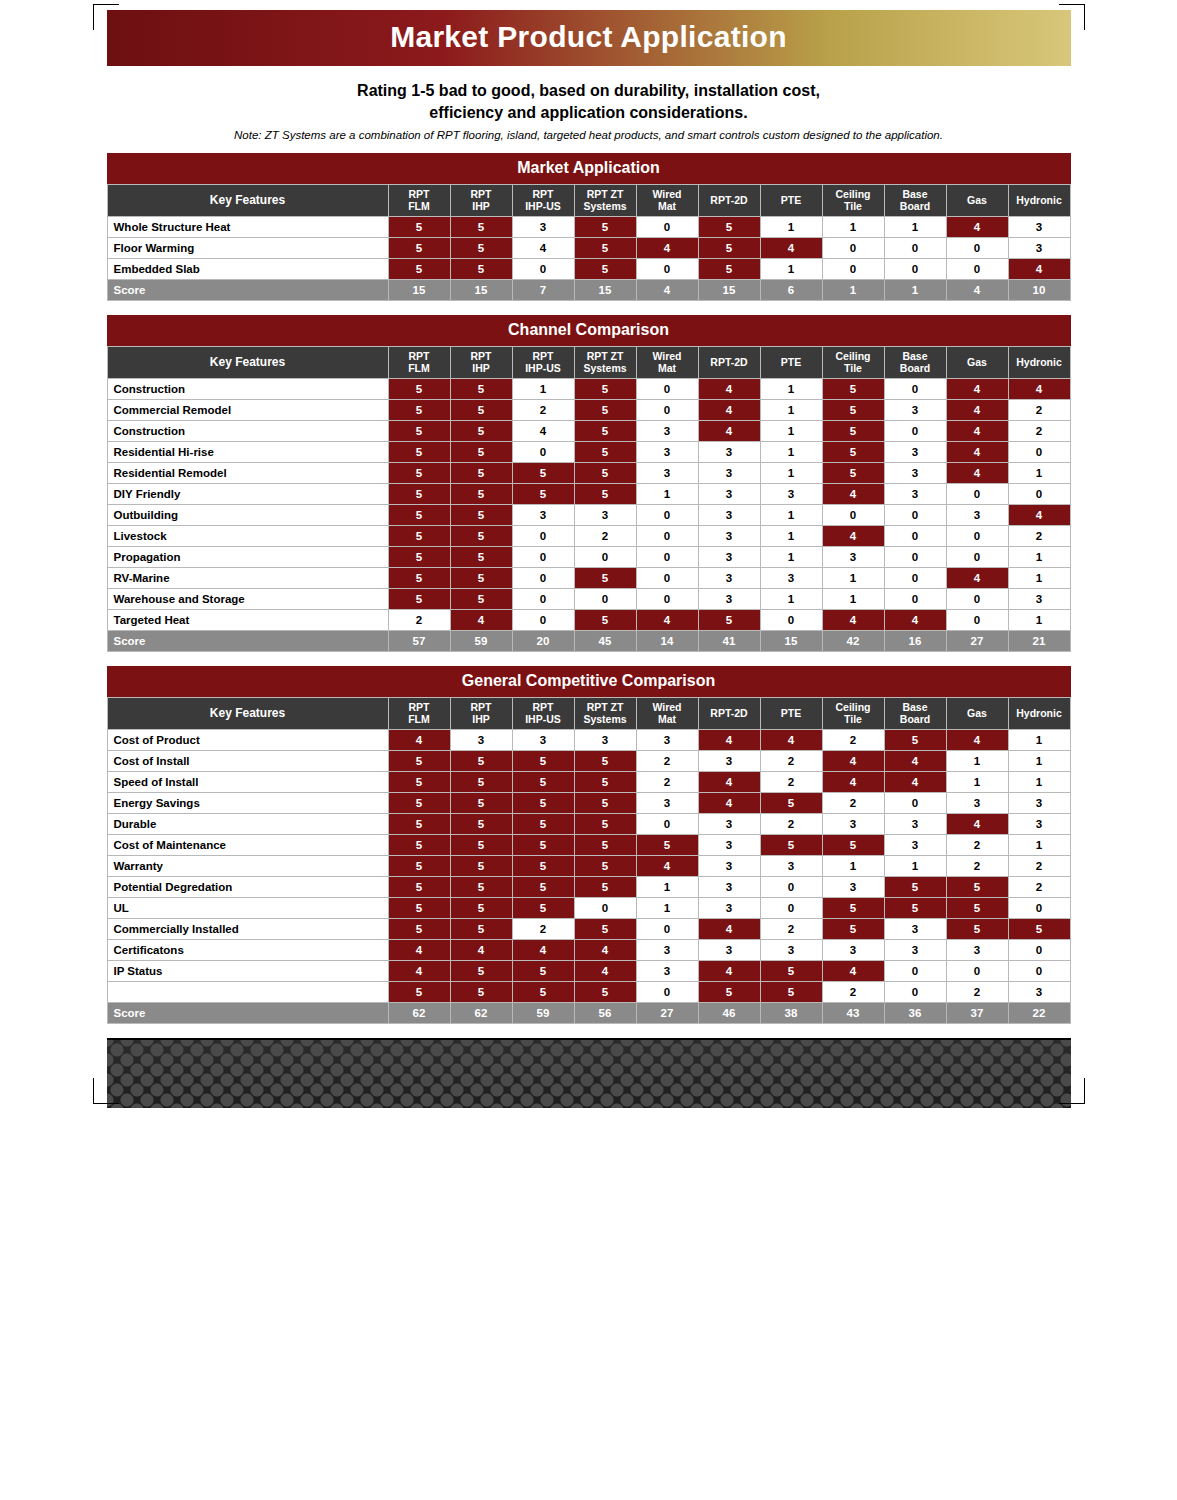Market Product Application
Rating 1-5 bad to good, based on durability, installation cost,
efficiency and application considerations.
Note: ZT Systems are a combination of RPT flooring, island, targeted heat products, and smart controls custom designed to the application.
Market Application
| Key Features | RPT FLM | RPT IHP | RPT IHP-US | RPT ZT Systems | Wired Mat | RPT-2D | PTE | Ceiling Tile | Base Board | Gas | Hydronic |
| --- | --- | --- | --- | --- | --- | --- | --- | --- | --- | --- | --- |
| Whole Structure Heat | 5 | 5 | 3 | 5 | 0 | 5 | 1 | 1 | 1 | 4 | 3 |
| Floor Warming | 5 | 5 | 4 | 5 | 4 | 5 | 4 | 0 | 0 | 0 | 3 |
| Embedded Slab | 5 | 5 | 0 | 5 | 0 | 5 | 1 | 0 | 0 | 0 | 4 |
| Score | 15 | 15 | 7 | 15 | 4 | 15 | 6 | 1 | 1 | 4 | 10 |
Channel Comparison
| Key Features | RPT FLM | RPT IHP | RPT IHP-US | RPT ZT Systems | Wired Mat | RPT-2D | PTE | Ceiling Tile | Base Board | Gas | Hydronic |
| --- | --- | --- | --- | --- | --- | --- | --- | --- | --- | --- | --- |
| Construction | 5 | 5 | 1 | 5 | 0 | 4 | 1 | 5 | 0 | 4 | 4 |
| Commercial Remodel | 5 | 5 | 2 | 5 | 0 | 4 | 1 | 5 | 3 | 4 | 2 |
| Construction | 5 | 5 | 4 | 5 | 3 | 4 | 1 | 5 | 0 | 4 | 2 |
| Residential Hi-rise | 5 | 5 | 0 | 5 | 3 | 3 | 1 | 5 | 3 | 4 | 0 |
| Residential Remodel | 5 | 5 | 5 | 5 | 3 | 3 | 1 | 5 | 3 | 4 | 1 |
| DIY Friendly | 5 | 5 | 5 | 5 | 1 | 3 | 3 | 4 | 3 | 0 | 0 |
| Outbuilding | 5 | 5 | 3 | 3 | 0 | 3 | 1 | 0 | 0 | 3 | 4 |
| Livestock | 5 | 5 | 0 | 2 | 0 | 3 | 1 | 4 | 0 | 0 | 2 |
| Propagation | 5 | 5 | 0 | 0 | 0 | 3 | 1 | 3 | 0 | 0 | 1 |
| RV-Marine | 5 | 5 | 0 | 5 | 0 | 3 | 3 | 1 | 0 | 4 | 1 |
| Warehouse and Storage | 5 | 5 | 0 | 0 | 0 | 3 | 1 | 1 | 0 | 0 | 3 |
| Targeted Heat | 2 | 4 | 0 | 5 | 4 | 5 | 0 | 4 | 4 | 0 | 1 |
| Score | 57 | 59 | 20 | 45 | 14 | 41 | 15 | 42 | 16 | 27 | 21 |
General Competitive Comparison
| Key Features | RPT FLM | RPT IHP | RPT IHP-US | RPT ZT Systems | Wired Mat | RPT-2D | PTE | Ceiling Tile | Base Board | Gas | Hydronic |
| --- | --- | --- | --- | --- | --- | --- | --- | --- | --- | --- | --- |
| Cost of Product | 4 | 3 | 3 | 3 | 3 | 4 | 4 | 2 | 5 | 4 | 1 |
| Cost of Install | 5 | 5 | 5 | 5 | 2 | 3 | 2 | 4 | 4 | 1 | 1 |
| Speed of Install | 5 | 5 | 5 | 5 | 2 | 4 | 2 | 4 | 4 | 1 | 1 |
| Energy Savings | 5 | 5 | 5 | 5 | 3 | 4 | 5 | 2 | 0 | 3 | 3 |
| Durable | 5 | 5 | 5 | 5 | 0 | 3 | 2 | 3 | 3 | 4 | 3 |
| Cost of Maintenance | 5 | 5 | 5 | 5 | 5 | 3 | 5 | 5 | 3 | 2 | 1 |
| Warranty | 5 | 5 | 5 | 5 | 4 | 3 | 3 | 1 | 1 | 2 | 2 |
| Potential Degredation | 5 | 5 | 5 | 5 | 1 | 3 | 0 | 3 | 5 | 5 | 2 |
| UL | 5 | 5 | 5 | 0 | 1 | 3 | 0 | 5 | 5 | 5 | 0 |
| Commercially Installed | 5 | 5 | 2 | 5 | 0 | 4 | 2 | 5 | 3 | 5 | 5 |
| Certificatons | 4 | 4 | 4 | 4 | 3 | 3 | 3 | 3 | 3 | 3 | 0 |
| IP Status | 4 | 5 | 5 | 4 | 3 | 4 | 5 | 4 | 0 | 0 | 0 |
| | 5 | 5 | 5 | 5 | 0 | 5 | 5 | 2 | 0 | 2 | 3 |
| Score | 62 | 62 | 59 | 56 | 27 | 46 | 38 | 43 | 36 | 37 | 22 |